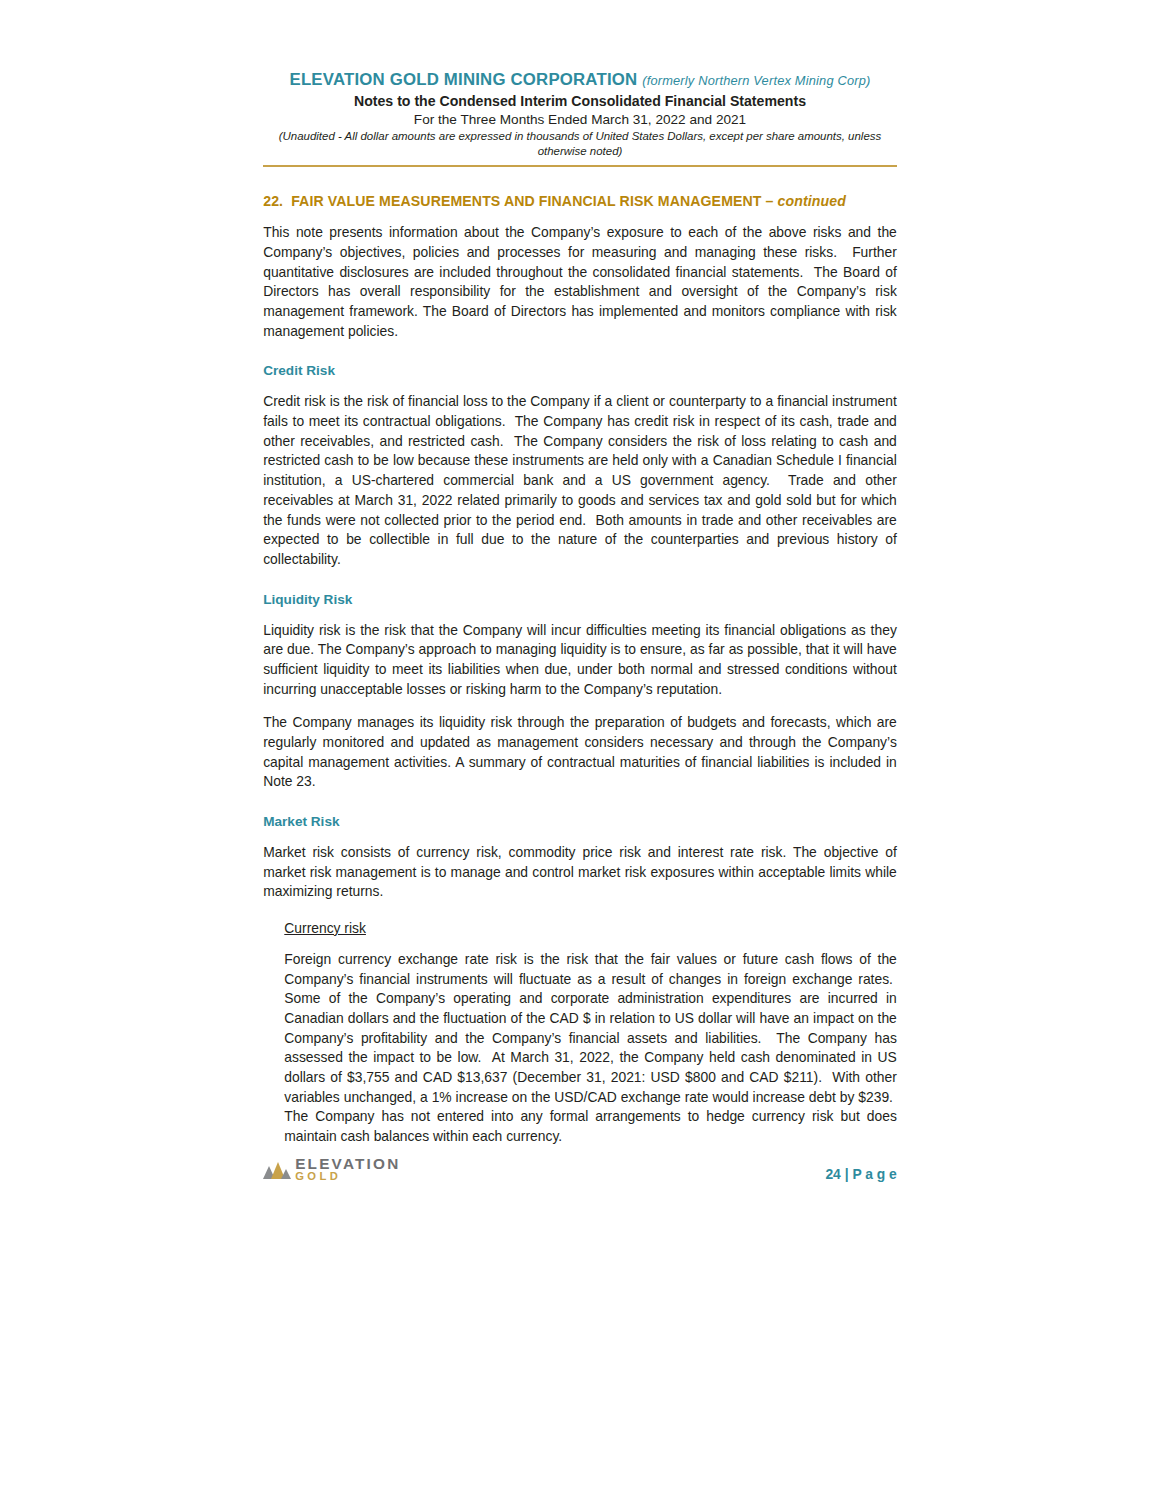ELEVATION GOLD MINING CORPORATION (formerly Northern Vertex Mining Corp)
Notes to the Condensed Interim Consolidated Financial Statements
For the Three Months Ended March 31, 2022 and 2021
(Unaudited - All dollar amounts are expressed in thousands of United States Dollars, except per share amounts, unless otherwise noted)
22. FAIR VALUE MEASUREMENTS AND FINANCIAL RISK MANAGEMENT – continued
This note presents information about the Company’s exposure to each of the above risks and the Company’s objectives, policies and processes for measuring and managing these risks. Further quantitative disclosures are included throughout the consolidated financial statements. The Board of Directors has overall responsibility for the establishment and oversight of the Company’s risk management framework. The Board of Directors has implemented and monitors compliance with risk management policies.
Credit Risk
Credit risk is the risk of financial loss to the Company if a client or counterparty to a financial instrument fails to meet its contractual obligations. The Company has credit risk in respect of its cash, trade and other receivables, and restricted cash. The Company considers the risk of loss relating to cash and restricted cash to be low because these instruments are held only with a Canadian Schedule I financial institution, a US-chartered commercial bank and a US government agency. Trade and other receivables at March 31, 2022 related primarily to goods and services tax and gold sold but for which the funds were not collected prior to the period end. Both amounts in trade and other receivables are expected to be collectible in full due to the nature of the counterparties and previous history of collectability.
Liquidity Risk
Liquidity risk is the risk that the Company will incur difficulties meeting its financial obligations as they are due. The Company’s approach to managing liquidity is to ensure, as far as possible, that it will have sufficient liquidity to meet its liabilities when due, under both normal and stressed conditions without incurring unacceptable losses or risking harm to the Company’s reputation.
The Company manages its liquidity risk through the preparation of budgets and forecasts, which are regularly monitored and updated as management considers necessary and through the Company’s capital management activities. A summary of contractual maturities of financial liabilities is included in Note 23.
Market Risk
Market risk consists of currency risk, commodity price risk and interest rate risk. The objective of market risk management is to manage and control market risk exposures within acceptable limits while maximizing returns.
Currency risk
Foreign currency exchange rate risk is the risk that the fair values or future cash flows of the Company’s financial instruments will fluctuate as a result of changes in foreign exchange rates. Some of the Company’s operating and corporate administration expenditures are incurred in Canadian dollars and the fluctuation of the CAD $ in relation to US dollar will have an impact on the Company’s profitability and the Company’s financial assets and liabilities. The Company has assessed the impact to be low. At March 31, 2022, the Company held cash denominated in US dollars of $3,755 and CAD $13,637 (December 31, 2021: USD $800 and CAD $211). With other variables unchanged, a 1% increase on the USD/CAD exchange rate would increase debt by $239. The Company has not entered into any formal arrangements to hedge currency risk but does maintain cash balances within each currency.
ELEVATION
GOLD
24 | P a g e